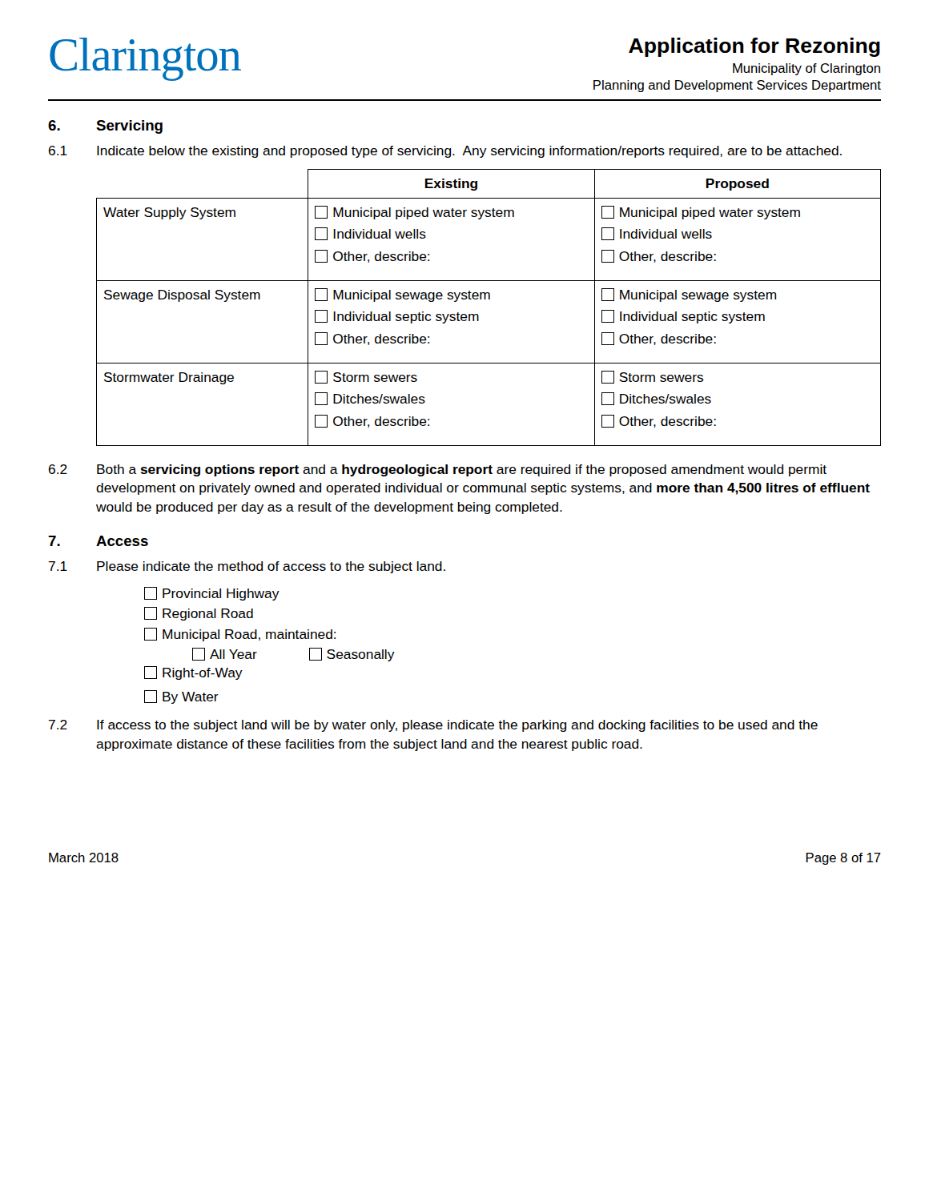Clarington
Application for Rezoning
Municipality of Clarington
Planning and Development Services Department
6. Servicing
6.1
Indicate below the existing and proposed type of servicing. Any servicing information/reports required, are to be attached.
| | Existing | Proposed |
| --- | --- | --- |
| Water Supply System | Municipal piped water system Individual wells Other, describe: | Municipal piped water system Individual wells Other, describe: |
| Sewage Disposal System | Municipal sewage system Individual septic system Other, describe: | Municipal sewage system Individual septic system Other, describe: |
| Stormwater Drainage | Storm sewers Ditches/swales Other, describe: | Storm sewers Ditches/swales Other, describe: |
6.2
Both a servicing options report and a hydrogeological report are required if the proposed amendment would permit development on privately owned and operated individual or communal septic systems, and more than 4,500 litres of effluent would be produced per day as a result of the development being completed.
7. Access
7.1
Please indicate the method of access to the subject land.
Provincial Highway Regional Road Municipal Road, maintained:
All Year Seasonally
Right-of-Way By Water
7.2
If access to the subject land will be by water only, please indicate the parking and docking facilities to be used and the approximate distance of these facilities from the subject land and the nearest public road.
March 2018
Page 8 of 17